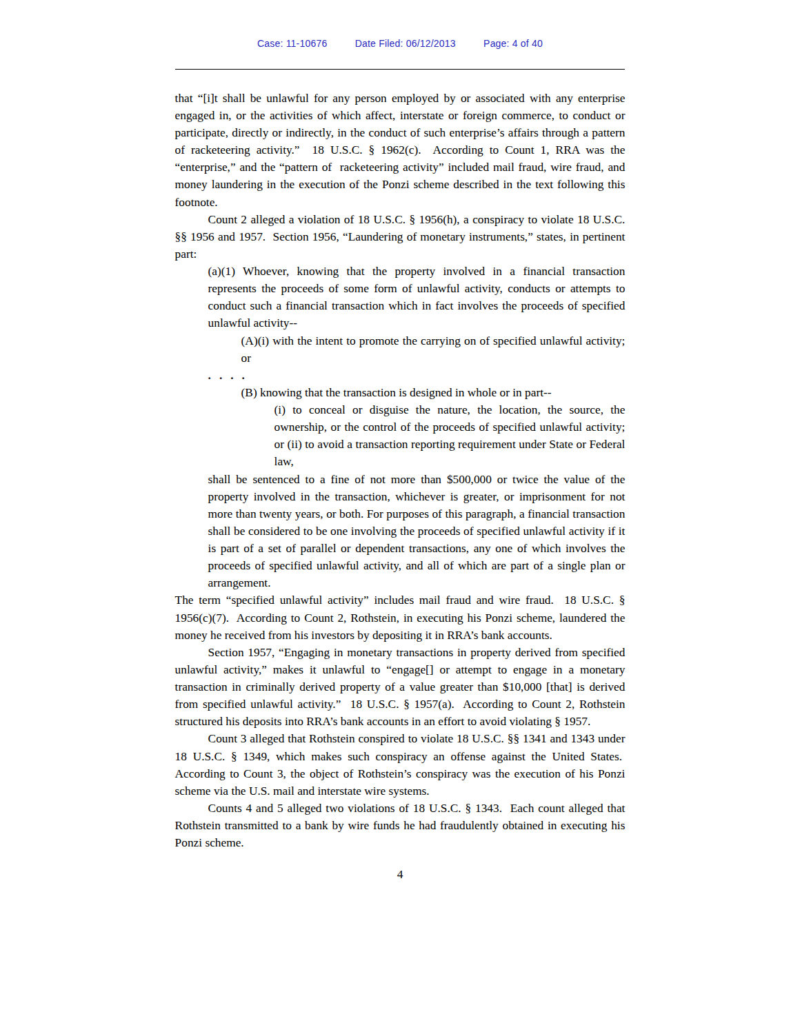Case: 11-10676 Date Filed: 06/12/2013 Page: 4 of 40
that “[i]t shall be unlawful for any person employed by or associated with any enterprise engaged in, or the activities of which affect, interstate or foreign commerce, to conduct or participate, directly or indirectly, in the conduct of such enterprise’s affairs through a pattern of racketeering activity.” 18 U.S.C. § 1962(c). According to Count 1, RRA was the “enterprise,” and the “pattern of racketeering activity” included mail fraud, wire fraud, and money laundering in the execution of the Ponzi scheme described in the text following this footnote.
Count 2 alleged a violation of 18 U.S.C. § 1956(h), a conspiracy to violate 18 U.S.C. §§ 1956 and 1957. Section 1956, “Laundering of monetary instruments,” states, in pertinent part:
(a)(1) Whoever, knowing that the property involved in a financial transaction represents the proceeds of some form of unlawful activity, conducts or attempts to conduct such a financial transaction which in fact involves the proceeds of specified unlawful activity--
(A)(i) with the intent to promote the carrying on of specified unlawful activity; or
. . . .
(B) knowing that the transaction is designed in whole or in part--
(i) to conceal or disguise the nature, the location, the source, the ownership, or the control of the proceeds of specified unlawful activity; or (ii) to avoid a transaction reporting requirement under State or Federal law,
shall be sentenced to a fine of not more than $500,000 or twice the value of the property involved in the transaction, whichever is greater, or imprisonment for not more than twenty years, or both. For purposes of this paragraph, a financial transaction shall be considered to be one involving the proceeds of specified unlawful activity if it is part of a set of parallel or dependent transactions, any one of which involves the proceeds of specified unlawful activity, and all of which are part of a single plan or arrangement.
The term “specified unlawful activity” includes mail fraud and wire fraud. 18 U.S.C. § 1956(c)(7). According to Count 2, Rothstein, in executing his Ponzi scheme, laundered the money he received from his investors by depositing it in RRA’s bank accounts.
Section 1957, “Engaging in monetary transactions in property derived from specified unlawful activity,” makes it unlawful to “engage[] or attempt to engage in a monetary transaction in criminally derived property of a value greater than $10,000 [that] is derived from specified unlawful activity.” 18 U.S.C. § 1957(a). According to Count 2, Rothstein structured his deposits into RRA’s bank accounts in an effort to avoid violating § 1957.
Count 3 alleged that Rothstein conspired to violate 18 U.S.C. §§ 1341 and 1343 under 18 U.S.C. § 1349, which makes such conspiracy an offense against the United States. According to Count 3, the object of Rothstein’s conspiracy was the execution of his Ponzi scheme via the U.S. mail and interstate wire systems.
Counts 4 and 5 alleged two violations of 18 U.S.C. § 1343. Each count alleged that Rothstein transmitted to a bank by wire funds he had fraudulently obtained in executing his Ponzi scheme.
4